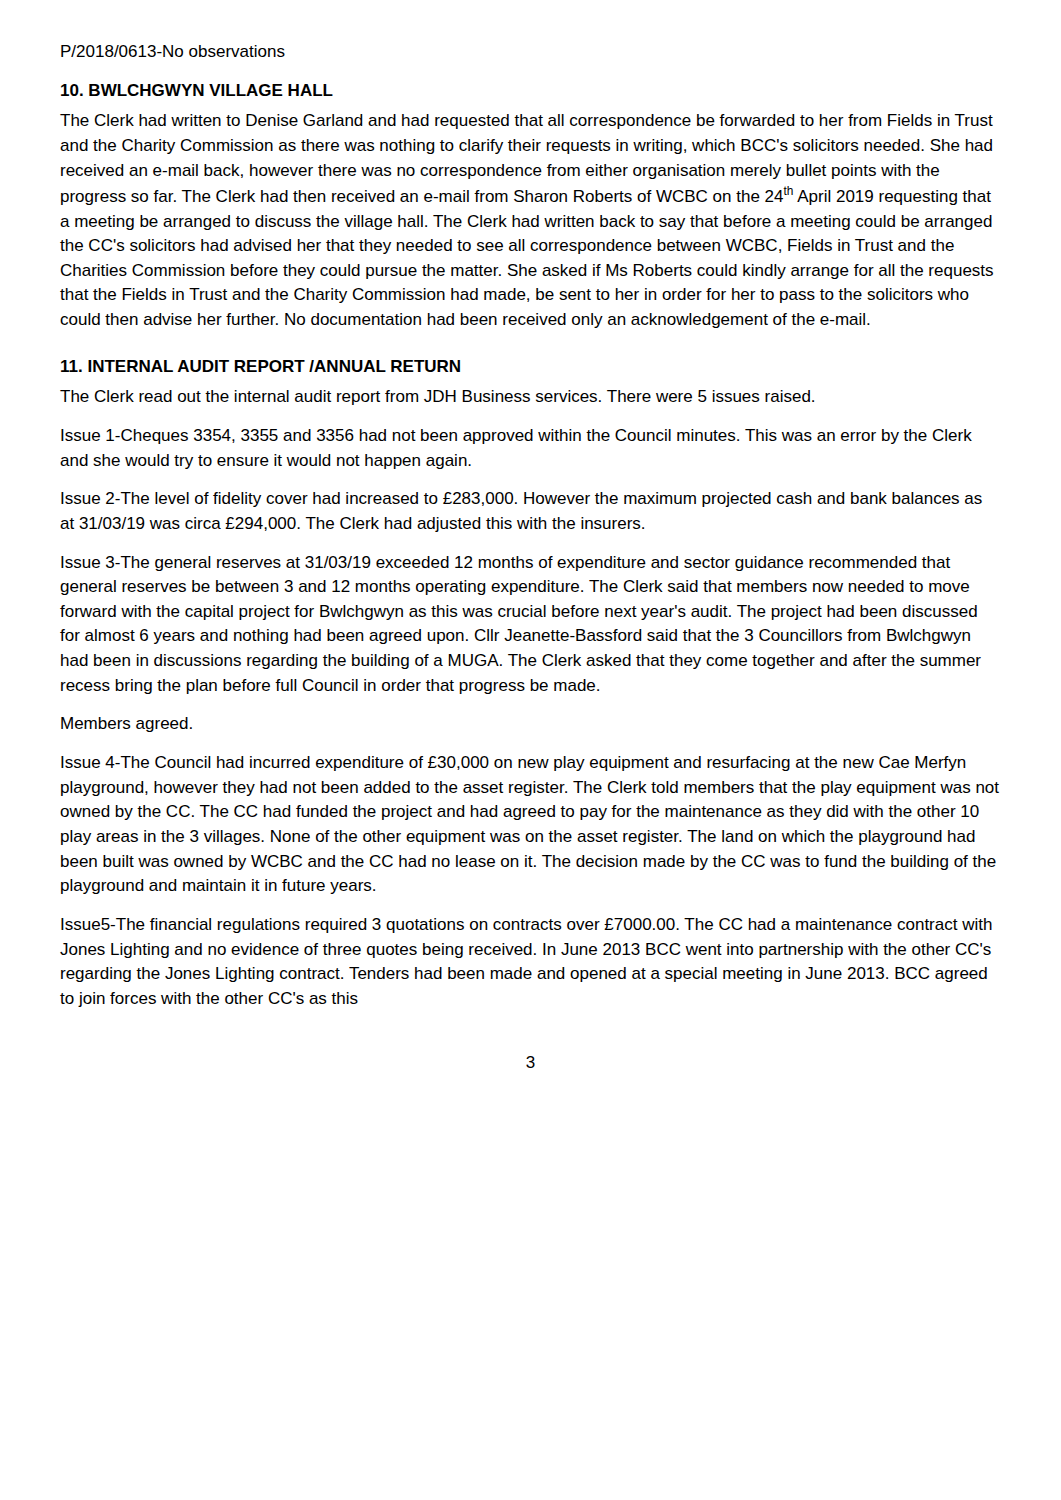P/2018/0613-No observations
10. BWLCHGWYN VILLAGE HALL
The Clerk had written to Denise Garland and had requested that all correspondence be forwarded to her from Fields in Trust and the Charity Commission as there was nothing to clarify their requests in writing, which BCC's solicitors needed. She had received an e-mail back, however there was no correspondence from either organisation merely bullet points with the progress so far. The Clerk had then received an e-mail from Sharon Roberts of WCBC on the 24th April 2019 requesting that a meeting be arranged to discuss the village hall. The Clerk had written back to say that before a meeting could be arranged the CC's solicitors had advised her that they needed to see all correspondence between WCBC, Fields in Trust and the Charities Commission before they could pursue the matter. She asked if Ms Roberts could kindly arrange for all the requests that the Fields in Trust and the Charity Commission had made, be sent to her in order for her to pass to the solicitors who could then advise her further. No documentation had been received only an acknowledgement of the e-mail.
11. INTERNAL AUDIT REPORT /ANNUAL RETURN
The Clerk read out the internal audit report from JDH Business services. There were 5 issues raised.
Issue 1-Cheques 3354, 3355 and 3356 had not been approved within the Council minutes. This was an error by the Clerk and she would try to ensure it would not happen again.
Issue 2-The level of fidelity cover had increased to £283,000. However the maximum projected cash and bank balances as at 31/03/19 was circa £294,000. The Clerk had adjusted this with the insurers.
Issue 3-The general reserves at 31/03/19 exceeded 12 months of expenditure and sector guidance recommended that general reserves be between 3 and 12 months operating expenditure. The Clerk said that members now needed to move forward with the capital project for Bwlchgwyn as this was crucial before next year's audit. The project had been discussed for almost 6 years and nothing had been agreed upon. Cllr Jeanette-Bassford said that the 3 Councillors from Bwlchgwyn had been in discussions regarding the building of a MUGA. The Clerk asked that they come together and after the summer recess bring the plan before full Council in order that progress be made.
Members agreed.
Issue 4-The Council had incurred expenditure of £30,000 on new play equipment and resurfacing at the new Cae Merfyn playground, however they had not been added to the asset register. The Clerk told members that the play equipment was not owned by the CC. The CC had funded the project and had agreed to pay for the maintenance as they did with the other 10 play areas in the 3 villages. None of the other equipment was on the asset register. The land on which the playground had been built was owned by WCBC and the CC had no lease on it. The decision made by the CC was to fund the building of the playground and maintain it in future years.
Issue5-The financial regulations required 3 quotations on contracts over £7000.00. The CC had a maintenance contract with Jones Lighting and no evidence of three quotes being received. In June 2013 BCC went into partnership with the other CC's regarding the Jones Lighting contract. Tenders had been made and opened at a special meeting in June 2013. BCC agreed to join forces with the other CC's as this
3